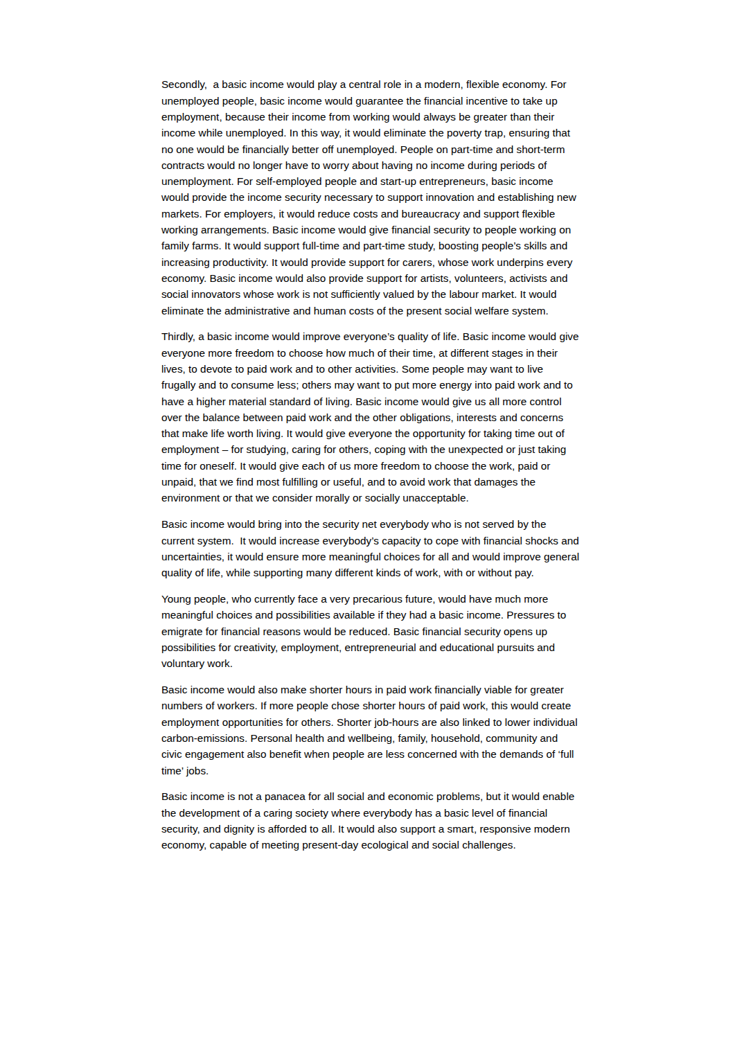Secondly, a basic income would play a central role in a modern, flexible economy. For unemployed people, basic income would guarantee the financial incentive to take up employment, because their income from working would always be greater than their income while unemployed. In this way, it would eliminate the poverty trap, ensuring that no one would be financially better off unemployed. People on part-time and short-term contracts would no longer have to worry about having no income during periods of unemployment. For self-employed people and start-up entrepreneurs, basic income would provide the income security necessary to support innovation and establishing new markets. For employers, it would reduce costs and bureaucracy and support flexible working arrangements. Basic income would give financial security to people working on family farms. It would support full-time and part-time study, boosting people’s skills and increasing productivity. It would provide support for carers, whose work underpins every economy. Basic income would also provide support for artists, volunteers, activists and social innovators whose work is not sufficiently valued by the labour market. It would eliminate the administrative and human costs of the present social welfare system.
Thirdly, a basic income would improve everyone’s quality of life. Basic income would give everyone more freedom to choose how much of their time, at different stages in their lives, to devote to paid work and to other activities. Some people may want to live frugally and to consume less; others may want to put more energy into paid work and to have a higher material standard of living. Basic income would give us all more control over the balance between paid work and the other obligations, interests and concerns that make life worth living. It would give everyone the opportunity for taking time out of employment – for studying, caring for others, coping with the unexpected or just taking time for oneself. It would give each of us more freedom to choose the work, paid or unpaid, that we find most fulfilling or useful, and to avoid work that damages the environment or that we consider morally or socially unacceptable.
Basic income would bring into the security net everybody who is not served by the current system. It would increase everybody’s capacity to cope with financial shocks and uncertainties, it would ensure more meaningful choices for all and would improve general quality of life, while supporting many different kinds of work, with or without pay.
Young people, who currently face a very precarious future, would have much more meaningful choices and possibilities available if they had a basic income. Pressures to emigrate for financial reasons would be reduced. Basic financial security opens up possibilities for creativity, employment, entrepreneurial and educational pursuits and voluntary work.
Basic income would also make shorter hours in paid work financially viable for greater numbers of workers. If more people chose shorter hours of paid work, this would create employment opportunities for others. Shorter job-hours are also linked to lower individual carbon-emissions. Personal health and wellbeing, family, household, community and civic engagement also benefit when people are less concerned with the demands of ‘full time’ jobs.
Basic income is not a panacea for all social and economic problems, but it would enable the development of a caring society where everybody has a basic level of financial security, and dignity is afforded to all. It would also support a smart, responsive modern economy, capable of meeting present-day ecological and social challenges.